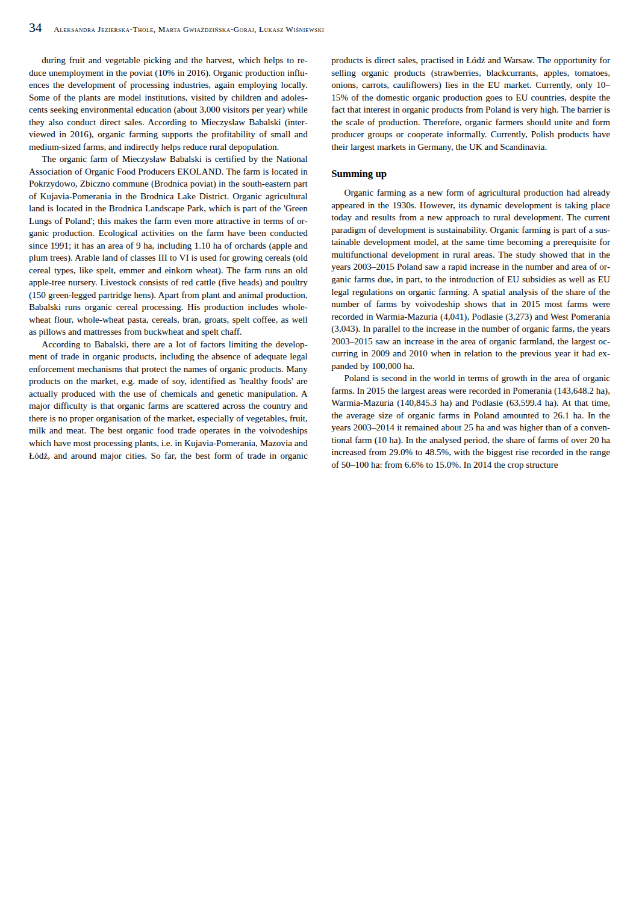34 Aleksandra Jezierska-Thöle, Marta Gwiaździńska-Goraj, Łukasz Wiśniewski
during fruit and vegetable picking and the harvest, which helps to reduce unemployment in the poviat (10% in 2016). Organic production influences the development of processing industries, again employing locally. Some of the plants are model institutions, visited by children and adolescents seeking environmental education (about 3,000 visitors per year) while they also conduct direct sales. According to Mieczysław Babalski (interviewed in 2016), organic farming supports the profitability of small and medium-sized farms, and indirectly helps reduce rural depopulation.
The organic farm of Mieczysław Babalski is certified by the National Association of Organic Food Producers EKOLAND. The farm is located in Pokrzydowo, Zbiczno commune (Brodnica poviat) in the south-eastern part of Kujavia-Pomerania in the Brodnica Lake District. Organic agricultural land is located in the Brodnica Landscape Park, which is part of the 'Green Lungs of Poland'; this makes the farm even more attractive in terms of organic production. Ecological activities on the farm have been conducted since 1991; it has an area of 9 ha, including 1.10 ha of orchards (apple and plum trees). Arable land of classes III to VI is used for growing cereals (old cereal types, like spelt, emmer and einkorn wheat). The farm runs an old apple-tree nursery. Livestock consists of red cattle (five heads) and poultry (150 green-legged partridge hens). Apart from plant and animal production, Babalski runs organic cereal processing. His production includes whole-wheat flour, whole-wheat pasta, cereals, bran, groats, spelt coffee, as well as pillows and mattresses from buckwheat and spelt chaff.
According to Babalski, there are a lot of factors limiting the development of trade in organic products, including the absence of adequate legal enforcement mechanisms that protect the names of organic products. Many products on the market, e.g. made of soy, identified as 'healthy foods' are actually produced with the use of chemicals and genetic manipulation. A major difficulty is that organic farms are scattered across the country and there is no proper organisation of the market, especially of vegetables, fruit, milk and meat. The best organic food trade operates in the voivodeships which have most processing plants, i.e. in Kujavia-Pomerania, Mazovia and Łódź, and around major cities. So far, the best form of trade in organic products is direct sales, practised in Łódź and Warsaw. The opportunity for selling organic products (strawberries, blackcurrants, apples, tomatoes, onions, carrots, cauliflowers) lies in the EU market. Currently, only 10–15% of the domestic organic production goes to EU countries, despite the fact that interest in organic products from Poland is very high. The barrier is the scale of production. Therefore, organic farmers should unite and form producer groups or cooperate informally. Currently, Polish products have their largest markets in Germany, the UK and Scandinavia.
Summing up
Organic farming as a new form of agricultural production had already appeared in the 1930s. However, its dynamic development is taking place today and results from a new approach to rural development. The current paradigm of development is sustainability. Organic farming is part of a sustainable development model, at the same time becoming a prerequisite for multifunctional development in rural areas. The study showed that in the years 2003–2015 Poland saw a rapid increase in the number and area of organic farms due, in part, to the introduction of EU subsidies as well as EU legal regulations on organic farming. A spatial analysis of the share of the number of farms by voivodeship shows that in 2015 most farms were recorded in Warmia-Mazuria (4,041), Podlasie (3,273) and West Pomerania (3,043). In parallel to the increase in the number of organic farms, the years 2003–2015 saw an increase in the area of organic farmland, the largest occurring in 2009 and 2010 when in relation to the previous year it had expanded by 100,000 ha.
Poland is second in the world in terms of growth in the area of organic farms. In 2015 the largest areas were recorded in Pomerania (143,648.2 ha), Warmia-Mazuria (140,845.3 ha) and Podlasie (63,599.4 ha). At that time, the average size of organic farms in Poland amounted to 26.1 ha. In the years 2003–2014 it remained about 25 ha and was higher than of a conventional farm (10 ha). In the analysed period, the share of farms of over 20 ha increased from 29.0% to 48.5%, with the biggest rise recorded in the range of 50–100 ha: from 6.6% to 15.0%. In 2014 the crop structure